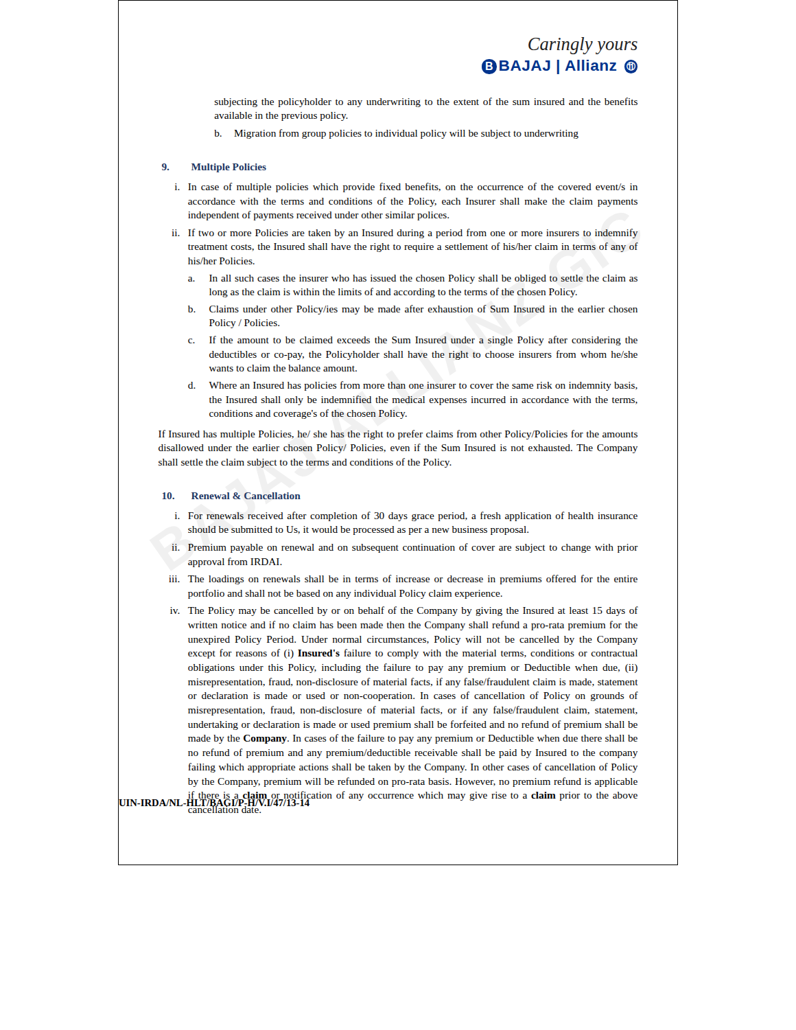BAJAJ ALLIANZ GIC
Caringly yours
BBAJAJ | Allianz ⑪
subjecting the policyholder to any underwriting to the extent of the sum insured and the benefits available in the previous policy.
b.
Migration from group policies to individual policy will be subject to underwriting
9. Multiple Policies
i. In case of multiple policies which provide fixed benefits, on the occurrence of the covered event/s in accordance with the terms and conditions of the Policy, each Insurer shall make the claim payments independent of payments received under other similar polices.
ii. If two or more Policies are taken by an Insured during a period from one or more insurers to indemnify treatment costs, the Insured shall have the right to require a settlement of his/her claim in terms of any of his/her Policies.
a. In all such cases the insurer who has issued the chosen Policy shall be obliged to settle the claim as long as the claim is within the limits of and according to the terms of the chosen Policy.
b. Claims under other Policy/ies may be made after exhaustion of Sum Insured in the earlier chosen Policy / Policies.
c. If the amount to be claimed exceeds the Sum Insured under a single Policy after considering the deductibles or co-pay, the Policyholder shall have the right to choose insurers from whom he/she wants to claim the balance amount.
d. Where an Insured has policies from more than one insurer to cover the same risk on indemnity basis, the Insured shall only be indemnified the medical expenses incurred in accordance with the terms, conditions and coverage's of the chosen Policy.
If Insured has multiple Policies, he/ she has the right to prefer claims from other Policy/Policies for the amounts disallowed under the earlier chosen Policy/ Policies, even if the Sum Insured is not exhausted. The Company shall settle the claim subject to the terms and conditions of the Policy.
10. Renewal & Cancellation
i. For renewals received after completion of 30 days grace period, a fresh application of health insurance should be submitted to Us, it would be processed as per a new business proposal.
ii. Premium payable on renewal and on subsequent continuation of cover are subject to change with prior approval from IRDAI.
iii. The loadings on renewals shall be in terms of increase or decrease in premiums offered for the entire portfolio and shall not be based on any individual Policy claim experience.
iv. The Policy may be cancelled by or on behalf of the Company by giving the Insured at least 15 days of written notice and if no claim has been made then the Company shall refund a pro-rata premium for the unexpired Policy Period. Under normal circumstances, Policy will not be cancelled by the Company except for reasons of (i) Insured's failure to comply with the material terms, conditions or contractual obligations under this Policy, including the failure to pay any premium or Deductible when due, (ii) misrepresentation, fraud, non-disclosure of material facts, if any false/fraudulent claim is made, statement or declaration is made or used or non-cooperation. In cases of cancellation of Policy on grounds of misrepresentation, fraud, non-disclosure of material facts, or if any false/fraudulent claim, statement, undertaking or declaration is made or used premium shall be forfeited and no refund of premium shall be made by the Company. In cases of the failure to pay any premium or Deductible when due there shall be no refund of premium and any premium/deductible receivable shall be paid by Insured to the company failing which appropriate actions shall be taken by the Company. In other cases of cancellation of Policy by the Company, premium will be refunded on pro-rata basis. However, no premium refund is applicable if there is a claim or notification of any occurrence which may give rise to a claim prior to the above cancellation date.
UIN-IRDA/NL-HLT/BAGI/P-H/V.I/47/13-14